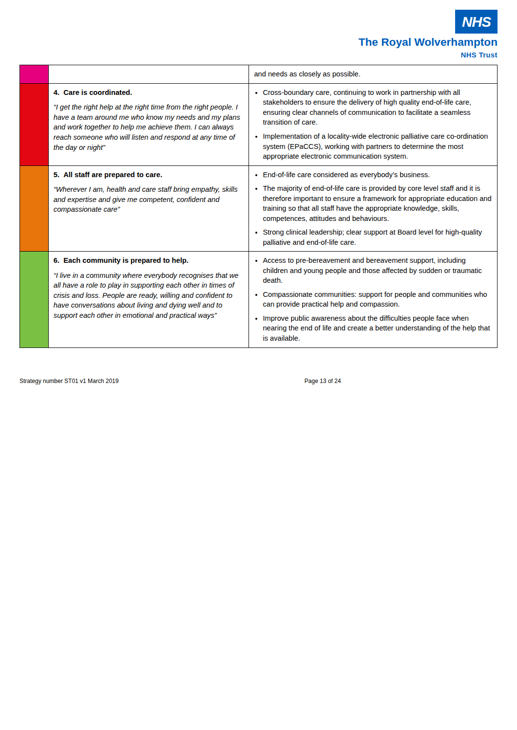NHS
The Royal Wolverhampton
NHS Trust
| | | and needs as closely as possible. |
| | 4. Care is coordinated. “I get the right help at the right time from the right people. I have a team around me who know my needs and my plans and work together to help me achieve them. I can always reach someone who will listen and respond at any time of the day or night” | Cross-boundary care, continuing to work in partnership with all stakeholders to ensure the delivery of high quality end-of-life care, ensuring clear channels of communication to facilitate a seamless transition of care. Implementation of a locality-wide electronic palliative care co-ordination system (EPaCCS), working with partners to determine the most appropriate electronic communication system. |
| | 5. All staff are prepared to care. “Wherever I am, health and care staff bring empathy, skills and expertise and give me competent, confident and compassionate care” | End-of-life care considered as everybody’s business. The majority of end-of-life care is provided by core level staff and it is therefore important to ensure a framework for appropriate education and training so that all staff have the appropriate knowledge, skills, competences, attitudes and behaviours. Strong clinical leadership; clear support at Board level for high-quality palliative and end-of-life care. |
| | 6. Each community is prepared to help. “I live in a community where everybody recognises that we all have a role to play in supporting each other in times of crisis and loss. People are ready, willing and confident to have conversations about living and dying well and to support each other in emotional and practical ways” | Access to pre-bereavement and bereavement support, including children and young people and those affected by sudden or traumatic death. Compassionate communities: support for people and communities who can provide practical help and compassion. Improve public awareness about the difficulties people face when nearing the end of life and create a better understanding of the help that is available. |
Strategy number ST01 v1 March 2019
Page 13 of 24